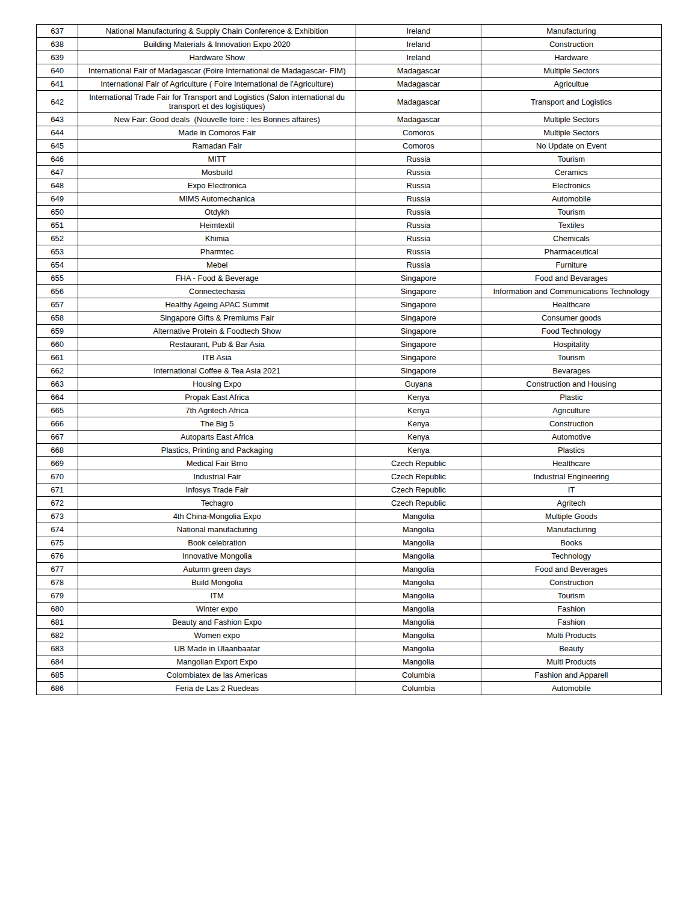| 637 | National Manufacturing & Supply Chain Conference & Exhibition | Ireland | Manufacturing |
| 638 | Building Materials & Innovation Expo 2020 | Ireland | Construction |
| 639 | Hardware Show | Ireland | Hardware |
| 640 | International Fair of Madagascar (Foire International de Madagascar- FIM) | Madagascar | Multiple Sectors |
| 641 | International Fair of Agriculture ( Foire International de l'Agriculture) | Madagascar | Agricultue |
| 642 | International Trade Fair for Transport and Logistics (Salon international du transport et des logistiques) | Madagascar | Transport and Logistics |
| 643 | New Fair: Good deals (Nouvelle foire : les Bonnes affaires) | Madagascar | Multiple Sectors |
| 644 | Made in Comoros Fair | Comoros | Multiple Sectors |
| 645 | Ramadan Fair | Comoros | No Update on Event |
| 646 | MITT | Russia | Tourism |
| 647 | Mosbuild | Russia | Ceramics |
| 648 | Expo Electronica | Russia | Electronics |
| 649 | MIMS Automechanica | Russia | Automobile |
| 650 | Otdykh | Russia | Tourism |
| 651 | Heimtextil | Russia | Textiles |
| 652 | Khimia | Russia | Chemicals |
| 653 | Pharmtec | Russia | Pharmaceutical |
| 654 | Mebel | Russia | Furniture |
| 655 | FHA - Food & Beverage | Singapore | Food and Bevarages |
| 656 | Connectechasia | Singapore | Information and Communications Technology |
| 657 | Healthy Ageing APAC Summit | Singapore | Healthcare |
| 658 | Singapore Gifts & Premiums Fair | Singapore | Consumer goods |
| 659 | Alternative Protein & Foodtech Show | Singapore | Food Technology |
| 660 | Restaurant, Pub & Bar Asia | Singapore | Hospitality |
| 661 | ITB Asia | Singapore | Tourism |
| 662 | International Coffee & Tea Asia 2021 | Singapore | Bevarages |
| 663 | Housing Expo | Guyana | Construction and Housing |
| 664 | Propak East Africa | Kenya | Plastic |
| 665 | 7th Agritech Africa | Kenya | Agriculture |
| 666 | The Big 5 | Kenya | Construction |
| 667 | Autoparts East Africa | Kenya | Automotive |
| 668 | Plastics, Printing and Packaging | Kenya | Plastics |
| 669 | Medical Fair Brno | Czech Republic | Healthcare |
| 670 | Industrial Fair | Czech Republic | Industrial Engineering |
| 671 | Infosys Trade Fair | Czech Republic | IT |
| 672 | Techagro | Czech Republic | Agritech |
| 673 | 4th China-Mongolia Expo | Mangolia | Multiple Goods |
| 674 | National manufacturing | Mangolia | Manufacturing |
| 675 | Book celebration | Mangolia | Books |
| 676 | Innovative Mongolia | Mangolia | Technology |
| 677 | Autumn green days | Mangolia | Food and Beverages |
| 678 | Build Mongolia | Mangolia | Construction |
| 679 | ITM | Mangolia | Tourism |
| 680 | Winter expo | Mangolia | Fashion |
| 681 | Beauty and Fashion Expo | Mangolia | Fashion |
| 682 | Women expo | Mangolia | Multi Products |
| 683 | UB Made in Ulaanbaatar | Mangolia | Beauty |
| 684 | Mangolian Export Expo | Mangolia | Multi Products |
| 685 | Colombiatex de las Americas | Columbia | Fashion and Apparell |
| 686 | Feria de Las 2 Ruedeas | Columbia | Automobile |